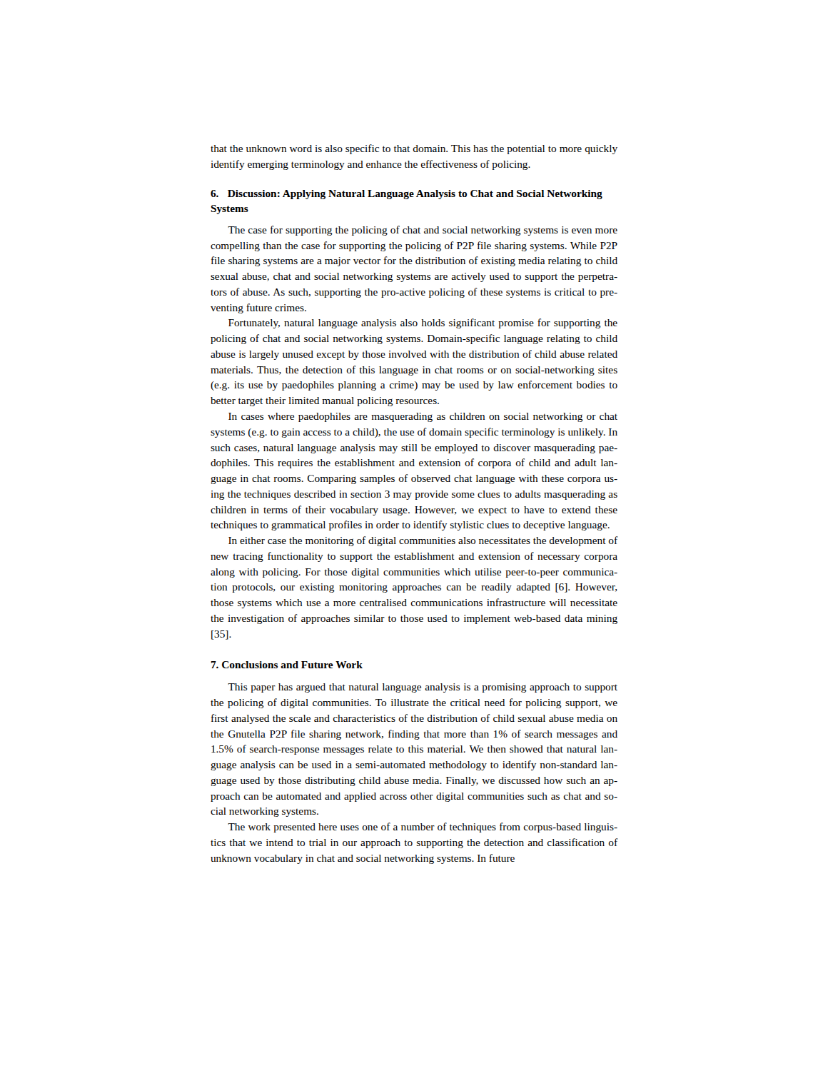that the unknown word is also specific to that domain. This has the potential to more quickly identify emerging terminology and enhance the effectiveness of policing.
6. Discussion: Applying Natural Language Analysis to Chat and Social Networking Systems
The case for supporting the policing of chat and social networking systems is even more compelling than the case for supporting the policing of P2P file sharing systems. While P2P file sharing systems are a major vector for the distribution of existing media relating to child sexual abuse, chat and social networking systems are actively used to support the perpetrators of abuse. As such, supporting the pro-active policing of these systems is critical to preventing future crimes.
Fortunately, natural language analysis also holds significant promise for supporting the policing of chat and social networking systems. Domain-specific language relating to child abuse is largely unused except by those involved with the distribution of child abuse related materials. Thus, the detection of this language in chat rooms or on social-networking sites (e.g. its use by paedophiles planning a crime) may be used by law enforcement bodies to better target their limited manual policing resources.
In cases where paedophiles are masquerading as children on social networking or chat systems (e.g. to gain access to a child), the use of domain specific terminology is unlikely. In such cases, natural language analysis may still be employed to discover masquerading paedophiles. This requires the establishment and extension of corpora of child and adult language in chat rooms. Comparing samples of observed chat language with these corpora using the techniques described in section 3 may provide some clues to adults masquerading as children in terms of their vocabulary usage. However, we expect to have to extend these techniques to grammatical profiles in order to identify stylistic clues to deceptive language.
In either case the monitoring of digital communities also necessitates the development of new tracing functionality to support the establishment and extension of necessary corpora along with policing. For those digital communities which utilise peer-to-peer communication protocols, our existing monitoring approaches can be readily adapted [6]. However, those systems which use a more centralised communications infrastructure will necessitate the investigation of approaches similar to those used to implement web-based data mining [35].
7. Conclusions and Future Work
This paper has argued that natural language analysis is a promising approach to support the policing of digital communities. To illustrate the critical need for policing support, we first analysed the scale and characteristics of the distribution of child sexual abuse media on the Gnutella P2P file sharing network, finding that more than 1% of search messages and 1.5% of search-response messages relate to this material. We then showed that natural language analysis can be used in a semi-automated methodology to identify non-standard language used by those distributing child abuse media. Finally, we discussed how such an approach can be automated and applied across other digital communities such as chat and social networking systems.
The work presented here uses one of a number of techniques from corpus-based linguistics that we intend to trial in our approach to supporting the detection and classification of unknown vocabulary in chat and social networking systems. In future